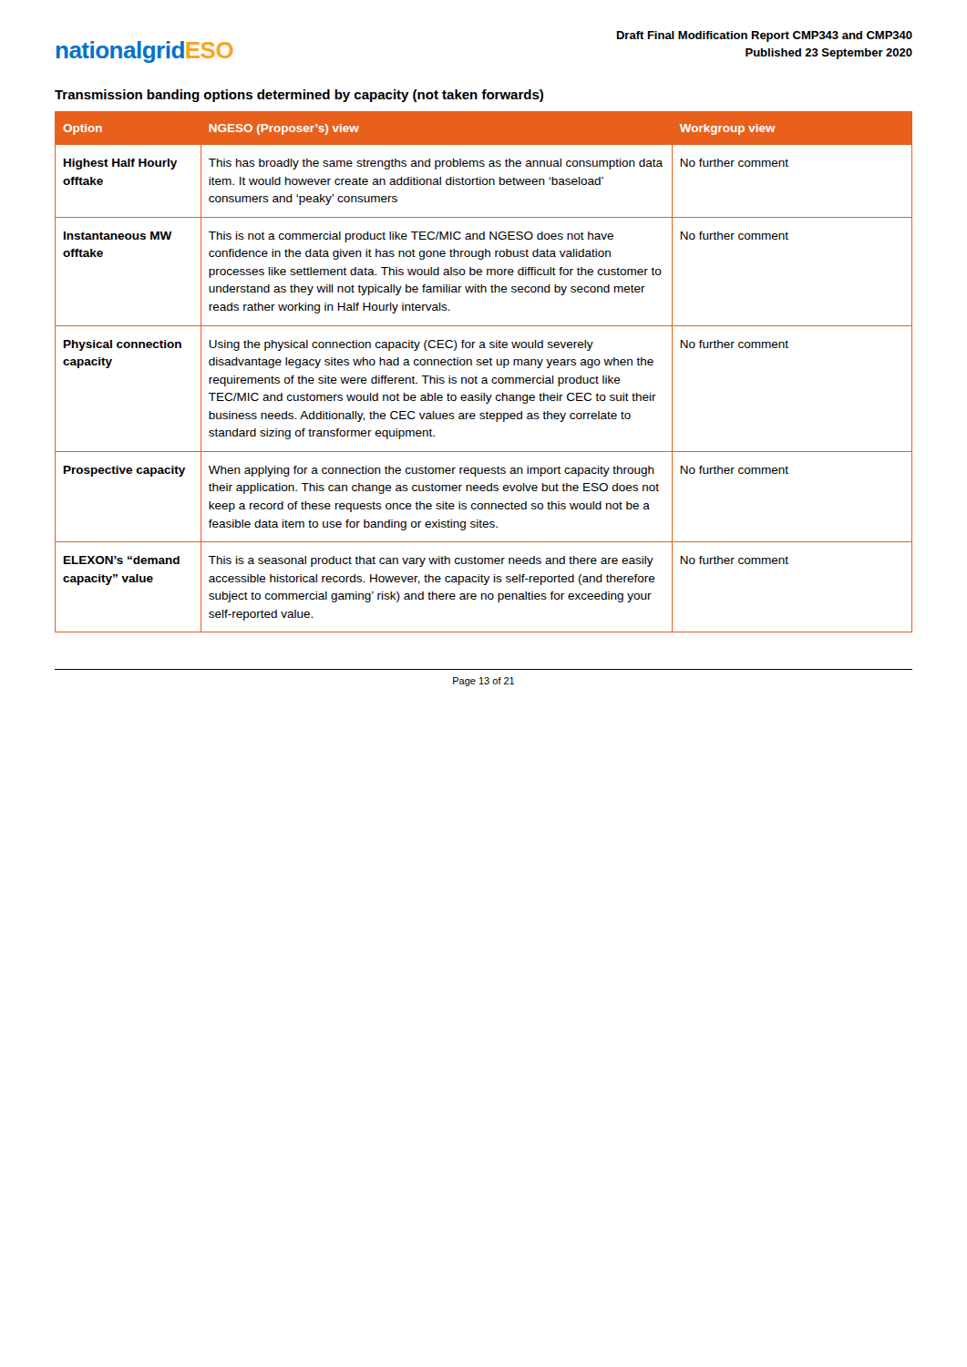national grid ESO
Draft Final Modification Report CMP343 and CMP340
Published 23 September 2020
Transmission banding options determined by capacity (not taken forwards)
| Option | NGESO (Proposer’s) view | Workgroup view |
| --- | --- | --- |
| Highest Half Hourly offtake | This has broadly the same strengths and problems as the annual consumption data item. It would however create an additional distortion between ‘baseload’ consumers and ‘peaky’ consumers | No further comment |
| Instantaneous MW offtake | This is not a commercial product like TEC/MIC and NGESO does not have confidence in the data given it has not gone through robust data validation processes like settlement data. This would also be more difficult for the customer to understand as they will not typically be familiar with the second by second meter reads rather working in Half Hourly intervals. | No further comment |
| Physical connection capacity | Using the physical connection capacity (CEC) for a site would severely disadvantage legacy sites who had a connection set up many years ago when the requirements of the site were different. This is not a commercial product like TEC/MIC and customers would not be able to easily change their CEC to suit their business needs. Additionally, the CEC values are stepped as they correlate to standard sizing of transformer equipment. | No further comment |
| Prospective capacity | When applying for a connection the customer requests an import capacity through their application. This can change as customer needs evolve but the ESO does not keep a record of these requests once the site is connected so this would not be a feasible data item to use for banding or existing sites. | No further comment |
| ELEXON’s “demand capacity” value | This is a seasonal product that can vary with customer needs and there are easily accessible historical records. However, the capacity is self-reported (and therefore subject to commercial gaming’ risk) and there are no penalties for exceeding your self-reported value. | No further comment |
Page 13 of 21